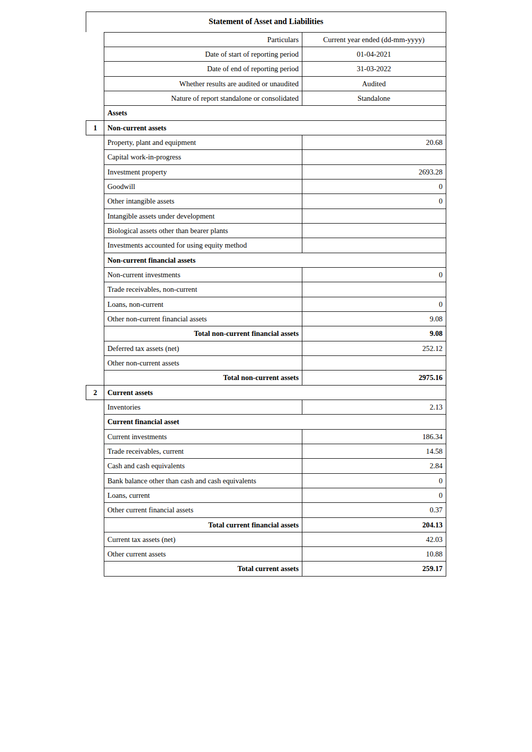Statement of Asset and Liabilities
| | Particulars | Current year ended (dd-mm-yyyy) |
| | Date of start of reporting period | 01-04-2021 |
| | Date of end of reporting period | 31-03-2022 |
| | Whether results are audited or unaudited | Audited |
| | Nature of report standalone or consolidated | Standalone |
| | Assets |
| 1 | Non-current assets |
| | Property, plant and equipment | 20.68 |
| | Capital work-in-progress | |
| | Investment property | 2693.28 |
| | Goodwill | 0 |
| | Other intangible assets | 0 |
| | Intangible assets under development | |
| | Biological assets other than bearer plants | |
| | Investments accounted for using equity method | |
| | Non-current financial assets |
| | Non-current investments | 0 |
| | Trade receivables, non-current | |
| | Loans, non-current | 0 |
| | Other non-current financial assets | 9.08 |
| | Total non-current financial assets | 9.08 |
| | Deferred tax assets (net) | 252.12 |
| | Other non-current assets | |
| | Total non-current assets | 2975.16 |
| 2 | Current assets |
| | Inventories | 2.13 |
| | Current financial asset |
| | Current investments | 186.34 |
| | Trade receivables, current | 14.58 |
| | Cash and cash equivalents | 2.84 |
| | Bank balance other than cash and cash equivalents | 0 |
| | Loans, current | 0 |
| | Other current financial assets | 0.37 |
| | Total current financial assets | 204.13 |
| | Current tax assets (net) | 42.03 |
| | Other current assets | 10.88 |
| | Total current assets | 259.17 |